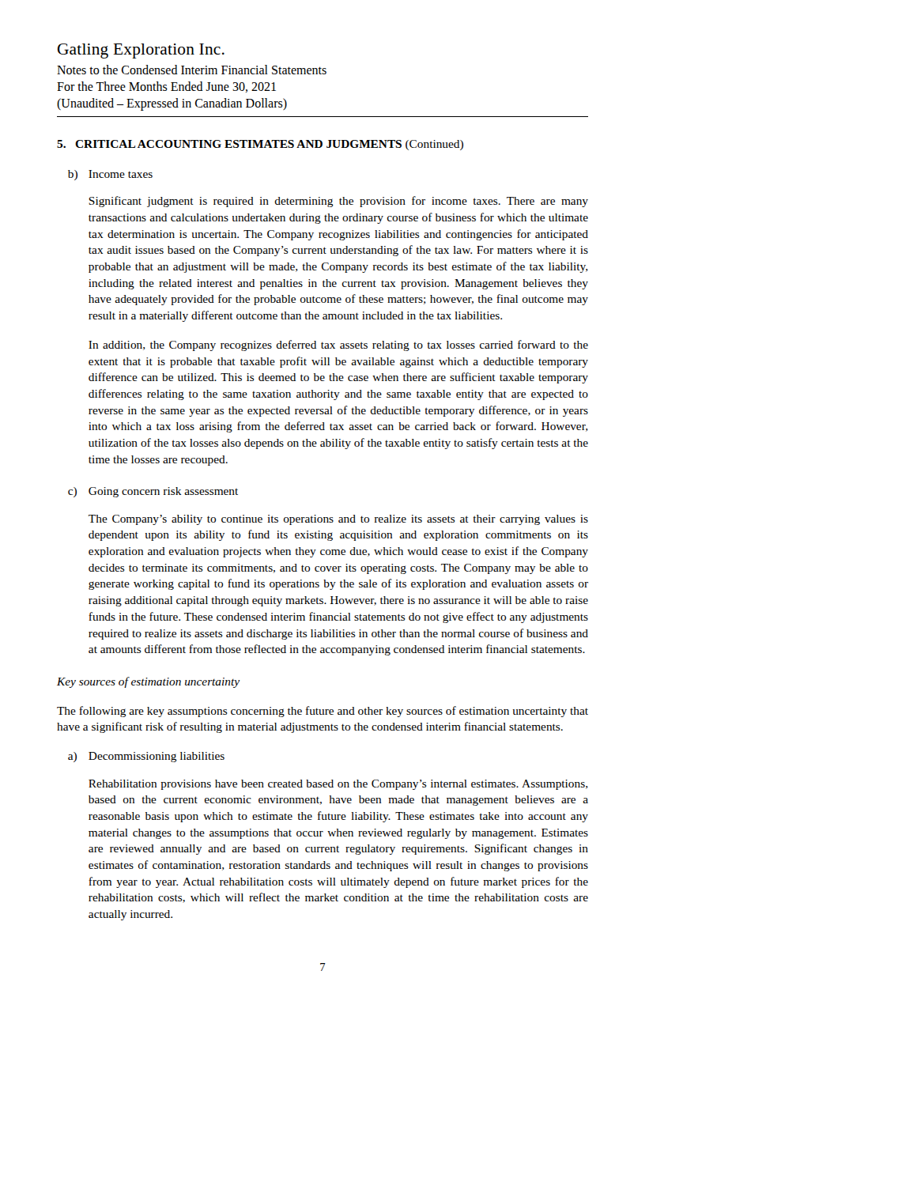Gatling Exploration Inc.
Notes to the Condensed Interim Financial Statements
For the Three Months Ended June 30, 2021
(Unaudited – Expressed in Canadian Dollars)
5. CRITICAL ACCOUNTING ESTIMATES AND JUDGMENTS (Continued)
b)
Income taxes
Significant judgment is required in determining the provision for income taxes. There are many transactions and calculations undertaken during the ordinary course of business for which the ultimate tax determination is uncertain. The Company recognizes liabilities and contingencies for anticipated tax audit issues based on the Company’s current understanding of the tax law. For matters where it is probable that an adjustment will be made, the Company records its best estimate of the tax liability, including the related interest and penalties in the current tax provision. Management believes they have adequately provided for the probable outcome of these matters; however, the final outcome may result in a materially different outcome than the amount included in the tax liabilities.
In addition, the Company recognizes deferred tax assets relating to tax losses carried forward to the extent that it is probable that taxable profit will be available against which a deductible temporary difference can be utilized. This is deemed to be the case when there are sufficient taxable temporary differences relating to the same taxation authority and the same taxable entity that are expected to reverse in the same year as the expected reversal of the deductible temporary difference, or in years into which a tax loss arising from the deferred tax asset can be carried back or forward. However, utilization of the tax losses also depends on the ability of the taxable entity to satisfy certain tests at the time the losses are recouped.
c)
Going concern risk assessment
The Company’s ability to continue its operations and to realize its assets at their carrying values is dependent upon its ability to fund its existing acquisition and exploration commitments on its exploration and evaluation projects when they come due, which would cease to exist if the Company decides to terminate its commitments, and to cover its operating costs. The Company may be able to generate working capital to fund its operations by the sale of its exploration and evaluation assets or raising additional capital through equity markets. However, there is no assurance it will be able to raise funds in the future. These condensed interim financial statements do not give effect to any adjustments required to realize its assets and discharge its liabilities in other than the normal course of business and at amounts different from those reflected in the accompanying condensed interim financial statements.
Key sources of estimation uncertainty
The following are key assumptions concerning the future and other key sources of estimation uncertainty that have a significant risk of resulting in material adjustments to the condensed interim financial statements.
a)
Decommissioning liabilities
Rehabilitation provisions have been created based on the Company’s internal estimates. Assumptions, based on the current economic environment, have been made that management believes are a reasonable basis upon which to estimate the future liability. These estimates take into account any material changes to the assumptions that occur when reviewed regularly by management. Estimates are reviewed annually and are based on current regulatory requirements. Significant changes in estimates of contamination, restoration standards and techniques will result in changes to provisions from year to year. Actual rehabilitation costs will ultimately depend on future market prices for the rehabilitation costs, which will reflect the market condition at the time the rehabilitation costs are actually incurred.
7